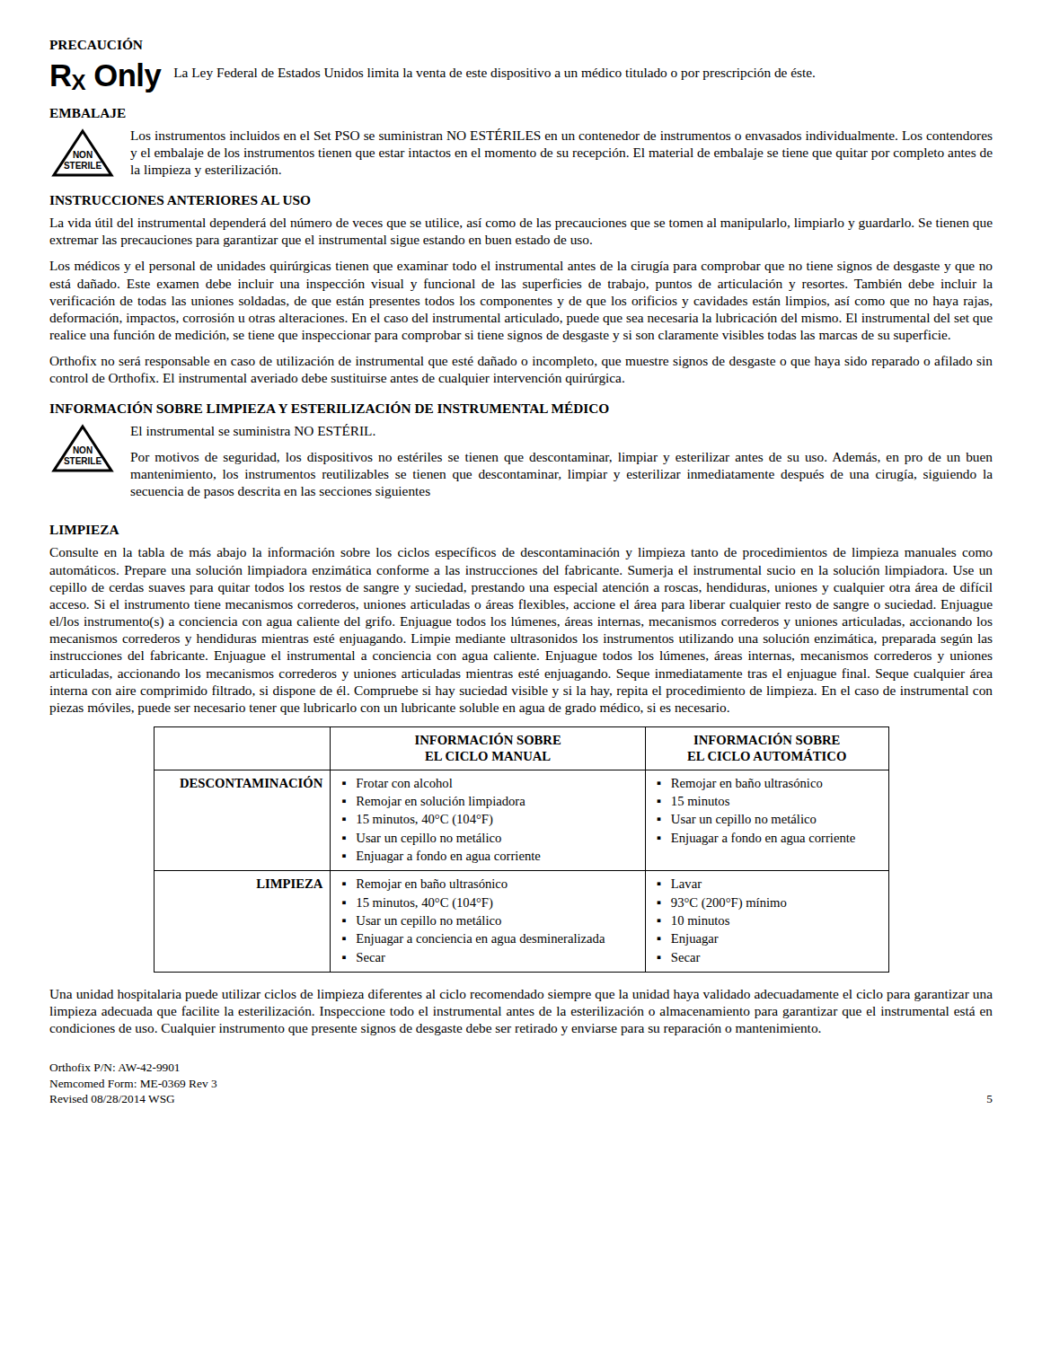PRECAUCIÓN
RX Only
La Ley Federal de Estados Unidos limita la venta de este dispositivo a un médico titulado o por prescripción de éste.
EMBALAJE
NON STERILE
Los instrumentos incluidos en el Set PSO se suministran NO ESTÉRILES en un contenedor de instrumentos o envasados individualmente. Los contendores y el embalaje de los instrumentos tienen que estar intactos en el momento de su recepción. El material de embalaje se tiene que quitar por completo antes de la limpieza y esterilización.
INSTRUCCIONES ANTERIORES AL USO
La vida útil del instrumental dependerá del número de veces que se utilice, así como de las precauciones que se tomen al manipularlo, limpiarlo y guardarlo. Se tienen que extremar las precauciones para garantizar que el instrumental sigue estando en buen estado de uso.
Los médicos y el personal de unidades quirúrgicas tienen que examinar todo el instrumental antes de la cirugía para comprobar que no tiene signos de desgaste y que no está dañado. Este examen debe incluir una inspección visual y funcional de las superficies de trabajo, puntos de articulación y resortes. También debe incluir la verificación de todas las uniones soldadas, de que están presentes todos los componentes y de que los orificios y cavidades están limpios, así como que no haya rajas, deformación, impactos, corrosión u otras alteraciones. En el caso del instrumental articulado, puede que sea necesaria la lubricación del mismo. El instrumental del set que realice una función de medición, se tiene que inspeccionar para comprobar si tiene signos de desgaste y si son claramente visibles todas las marcas de su superficie.
Orthofix no será responsable en caso de utilización de instrumental que esté dañado o incompleto, que muestre signos de desgaste o que haya sido reparado o afilado sin control de Orthofix. El instrumental averiado debe sustituirse antes de cualquier intervención quirúrgica.
INFORMACIÓN SOBRE LIMPIEZA Y ESTERILIZACIÓN DE INSTRUMENTAL MÉDICO
NON STERILE
El instrumental se suministra NO ESTÉRIL.
Por motivos de seguridad, los dispositivos no estériles se tienen que descontaminar, limpiar y esterilizar antes de su uso. Además, en pro de un buen mantenimiento, los instrumentos reutilizables se tienen que descontaminar, limpiar y esterilizar inmediatamente después de una cirugía, siguiendo la secuencia de pasos descrita en las secciones siguientes
LIMPIEZA
Consulte en la tabla de más abajo la información sobre los ciclos específicos de descontaminación y limpieza tanto de procedimientos de limpieza manuales como automáticos. Prepare una solución limpiadora enzimática conforme a las instrucciones del fabricante. Sumerja el instrumental sucio en la solución limpiadora. Use un cepillo de cerdas suaves para quitar todos los restos de sangre y suciedad, prestando una especial atención a roscas, hendiduras, uniones y cualquier otra área de difícil acceso. Si el instrumento tiene mecanismos correderos, uniones articuladas o áreas flexibles, accione el área para liberar cualquier resto de sangre o suciedad. Enjuague el/los instrumento(s) a conciencia con agua caliente del grifo. Enjuague todos los lúmenes, áreas internas, mecanismos correderos y uniones articuladas, accionando los mecanismos correderos y hendiduras mientras esté enjuagando. Limpie mediante ultrasonidos los instrumentos utilizando una solución enzimática, preparada según las instrucciones del fabricante. Enjuague el instrumental a conciencia con agua caliente. Enjuague todos los lúmenes, áreas internas, mecanismos correderos y uniones articuladas, accionando los mecanismos correderos y uniones articuladas mientras esté enjuagando. Seque inmediatamente tras el enjuague final. Seque cualquier área interna con aire comprimido filtrado, si dispone de él. Compruebe si hay suciedad visible y si la hay, repita el procedimiento de limpieza. En el caso de instrumental con piezas móviles, puede ser necesario tener que lubricarlo con un lubricante soluble en agua de grado médico, si es necesario.
| | INFORMACIÓN SOBRE EL CICLO MANUAL | INFORMACIÓN SOBRE EL CICLO AUTOMÁTICO |
| --- | --- | --- |
| DESCONTAMINACIÓN | Frotar con alcohol Remojar en solución limpiadora 15 minutos, 40°C (104°F) Usar un cepillo no metálico Enjuagar a fondo en agua corriente | Remojar en baño ultrasónico 15 minutos Usar un cepillo no metálico Enjuagar a fondo en agua corriente |
| LIMPIEZA | Remojar en baño ultrasónico 15 minutos, 40°C (104°F) Usar un cepillo no metálico Enjuagar a conciencia en agua desmineralizada Secar | Lavar 93°C (200°F) mínimo 10 minutos Enjuagar Secar |
Una unidad hospitalaria puede utilizar ciclos de limpieza diferentes al ciclo recomendado siempre que la unidad haya validado adecuadamente el ciclo para garantizar una limpieza adecuada que facilite la esterilización. Inspeccione todo el instrumental antes de la esterilización o almacenamiento para garantizar que el instrumental está en condiciones de uso. Cualquier instrumento que presente signos de desgaste debe ser retirado y enviarse para su reparación o mantenimiento.
Orthofix P/N: AW-42-9901
Nemcomed Form: ME-0369 Rev 3
Revised 08/28/2014 WSG
5